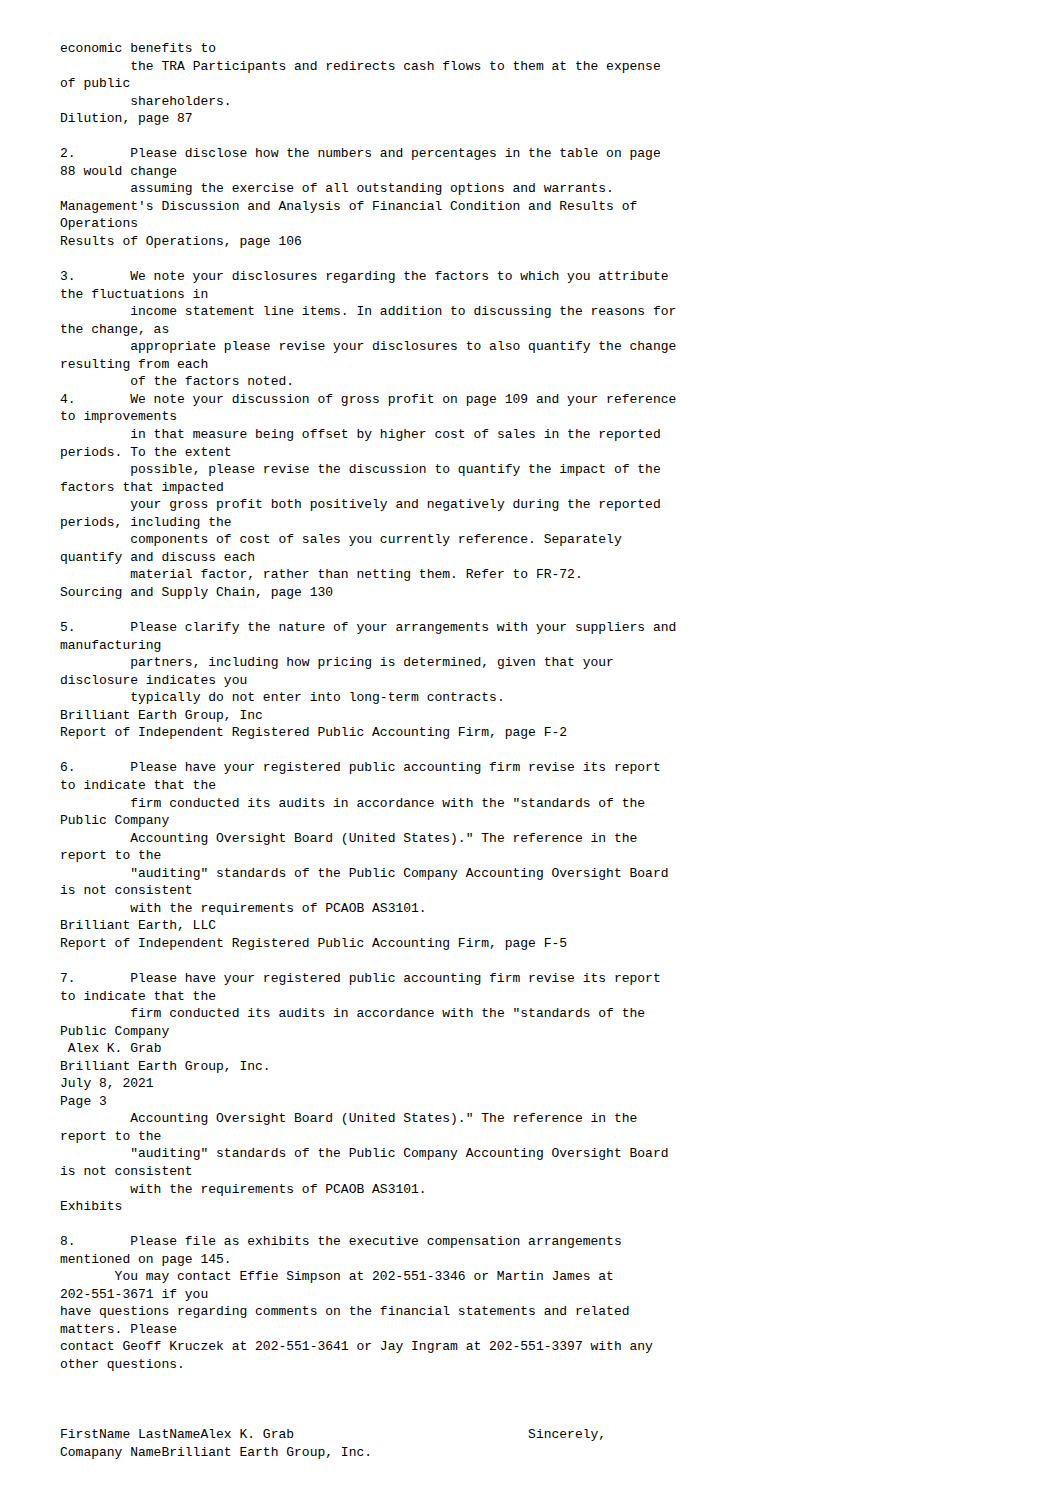economic benefits to
         the TRA Participants and redirects cash flows to them at the expense
of public
         shareholders.
Dilution, page 87

2.       Please disclose how the numbers and percentages in the table on page
88 would change
         assuming the exercise of all outstanding options and warrants.
Management's Discussion and Analysis of Financial Condition and Results of
Operations
Results of Operations, page 106

3.       We note your disclosures regarding the factors to which you attribute
the fluctuations in
         income statement line items. In addition to discussing the reasons for
the change, as
         appropriate please revise your disclosures to also quantify the change
resulting from each
         of the factors noted.
4.       We note your discussion of gross profit on page 109 and your reference
to improvements
         in that measure being offset by higher cost of sales in the reported
periods. To the extent
         possible, please revise the discussion to quantify the impact of the
factors that impacted
         your gross profit both positively and negatively during the reported
periods, including the
         components of cost of sales you currently reference. Separately
quantify and discuss each
         material factor, rather than netting them. Refer to FR-72.
Sourcing and Supply Chain, page 130

5.       Please clarify the nature of your arrangements with your suppliers and
manufacturing
         partners, including how pricing is determined, given that your
disclosure indicates you
         typically do not enter into long-term contracts.
Brilliant Earth Group, Inc
Report of Independent Registered Public Accounting Firm, page F-2

6.       Please have your registered public accounting firm revise its report
to indicate that the
         firm conducted its audits in accordance with the "standards of the
Public Company
         Accounting Oversight Board (United States)." The reference in the
report to the
         "auditing" standards of the Public Company Accounting Oversight Board
is not consistent
         with the requirements of PCAOB AS3101.
Brilliant Earth, LLC
Report of Independent Registered Public Accounting Firm, page F-5

7.       Please have your registered public accounting firm revise its report
to indicate that the
         firm conducted its audits in accordance with the "standards of the
Public Company
 Alex K. Grab
Brilliant Earth Group, Inc.
July 8, 2021
Page 3
         Accounting Oversight Board (United States)." The reference in the
report to the
         "auditing" standards of the Public Company Accounting Oversight Board
is not consistent
         with the requirements of PCAOB AS3101.
Exhibits

8.       Please file as exhibits the executive compensation arrangements
mentioned on page 145.
       You may contact Effie Simpson at 202-551-3346 or Martin James at
202-551-3671 if you
have questions regarding comments on the financial statements and related
matters. Please
contact Geoff Kruczek at 202-551-3641 or Jay Ingram at 202-551-3397 with any
other questions.



FirstName LastNameAlex K. Grab                              Sincerely,
Comapany NameBrilliant Earth Group, Inc.